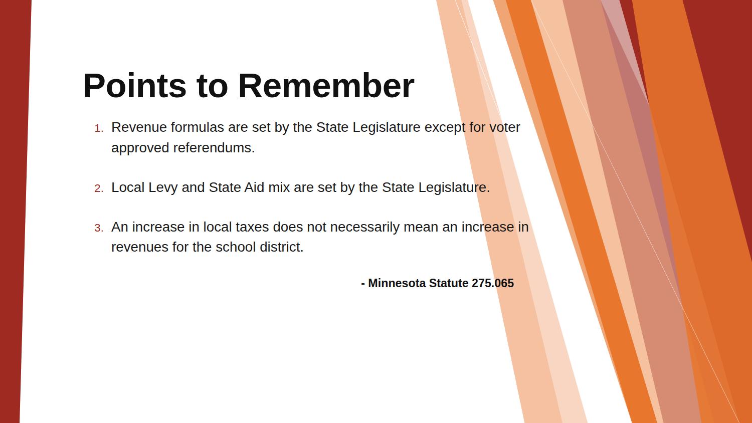Points to Remember
Revenue formulas are set by the State Legislature except for voter approved referendums.
Local Levy and State Aid mix are set by the State Legislature.
An increase in local taxes does not necessarily mean an increase in revenues for the school district.
- Minnesota Statute 275.065